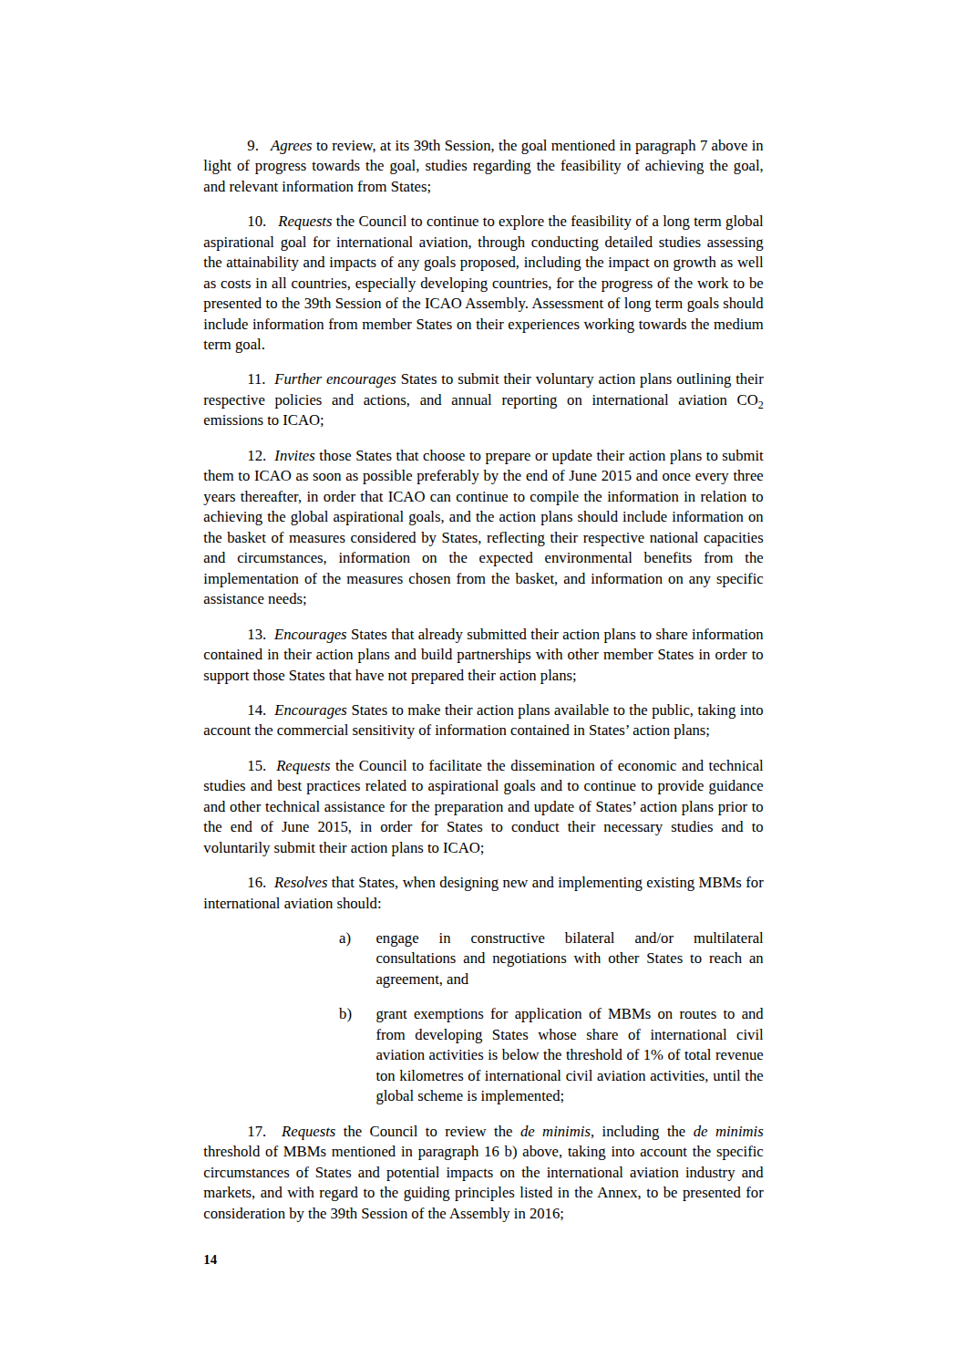9. Agrees to review, at its 39th Session, the goal mentioned in paragraph 7 above in light of progress towards the goal, studies regarding the feasibility of achieving the goal, and relevant information from States;
10. Requests the Council to continue to explore the feasibility of a long term global aspirational goal for international aviation, through conducting detailed studies assessing the attainability and impacts of any goals proposed, including the impact on growth as well as costs in all countries, especially developing countries, for the progress of the work to be presented to the 39th Session of the ICAO Assembly. Assessment of long term goals should include information from member States on their experiences working towards the medium term goal.
11. Further encourages States to submit their voluntary action plans outlining their respective policies and actions, and annual reporting on international aviation CO2 emissions to ICAO;
12. Invites those States that choose to prepare or update their action plans to submit them to ICAO as soon as possible preferably by the end of June 2015 and once every three years thereafter, in order that ICAO can continue to compile the information in relation to achieving the global aspirational goals, and the action plans should include information on the basket of measures considered by States, reflecting their respective national capacities and circumstances, information on the expected environmental benefits from the implementation of the measures chosen from the basket, and information on any specific assistance needs;
13. Encourages States that already submitted their action plans to share information contained in their action plans and build partnerships with other member States in order to support those States that have not prepared their action plans;
14. Encourages States to make their action plans available to the public, taking into account the commercial sensitivity of information contained in States’ action plans;
15. Requests the Council to facilitate the dissemination of economic and technical studies and best practices related to aspirational goals and to continue to provide guidance and other technical assistance for the preparation and update of States’ action plans prior to the end of June 2015, in order for States to conduct their necessary studies and to voluntarily submit their action plans to ICAO;
16. Resolves that States, when designing new and implementing existing MBMs for international aviation should:
a) engage in constructive bilateral and/or multilateral consultations and negotiations with other States to reach an agreement, and
b) grant exemptions for application of MBMs on routes to and from developing States whose share of international civil aviation activities is below the threshold of 1% of total revenue ton kilometres of international civil aviation activities, until the global scheme is implemented;
17. Requests the Council to review the de minimis, including the de minimis threshold of MBMs mentioned in paragraph 16 b) above, taking into account the specific circumstances of States and potential impacts on the international aviation industry and markets, and with regard to the guiding principles listed in the Annex, to be presented for consideration by the 39th Session of the Assembly in 2016;
14